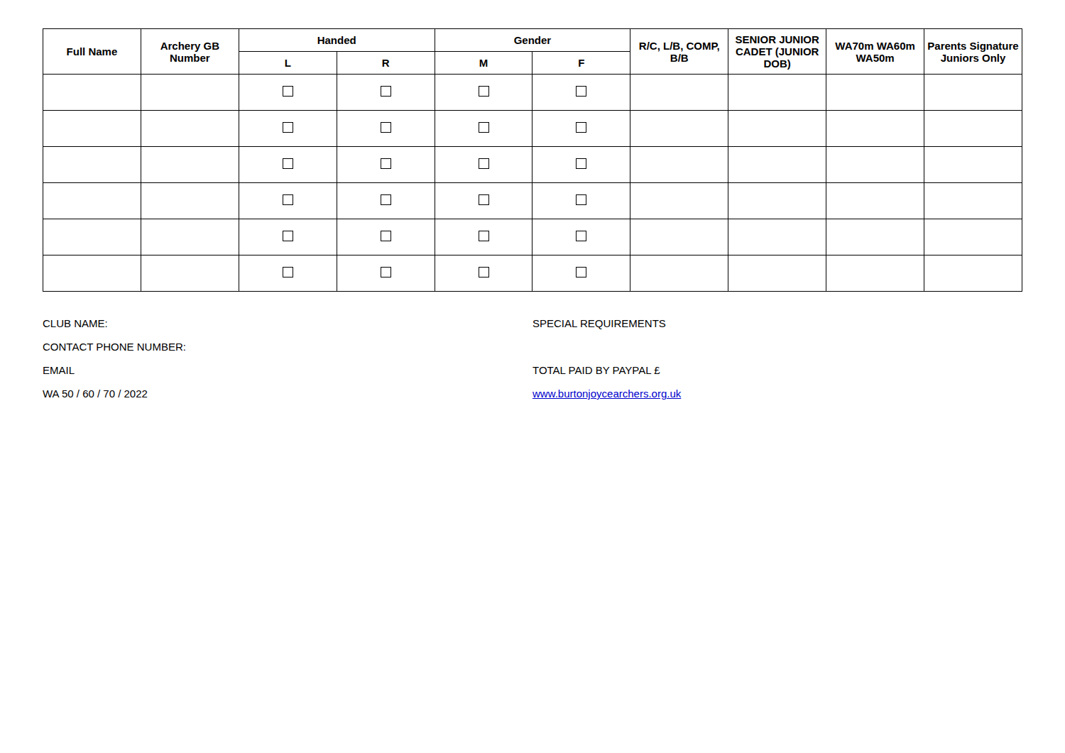| Full Name | Archery GB Number | Handed | Gender | R/C, L/B, COMP, B/B | SENIOR JUNIOR CADET (JUNIOR DOB) | WA70m WA60m WA50m | Parents Signature Juniors Only |
| --- | --- | --- | --- | --- | --- | --- | --- |
| L | R | M | F |
| CLUB NAME: | SPECIAL REQUIREMENTS |
| CONTACT PHONE NUMBER: | |
| EMAIL | TOTAL PAID BY PAYPAL £ |
| WA 50 / 60 / 70 / 2022 | www.burtonjoycearchers.org.uk |